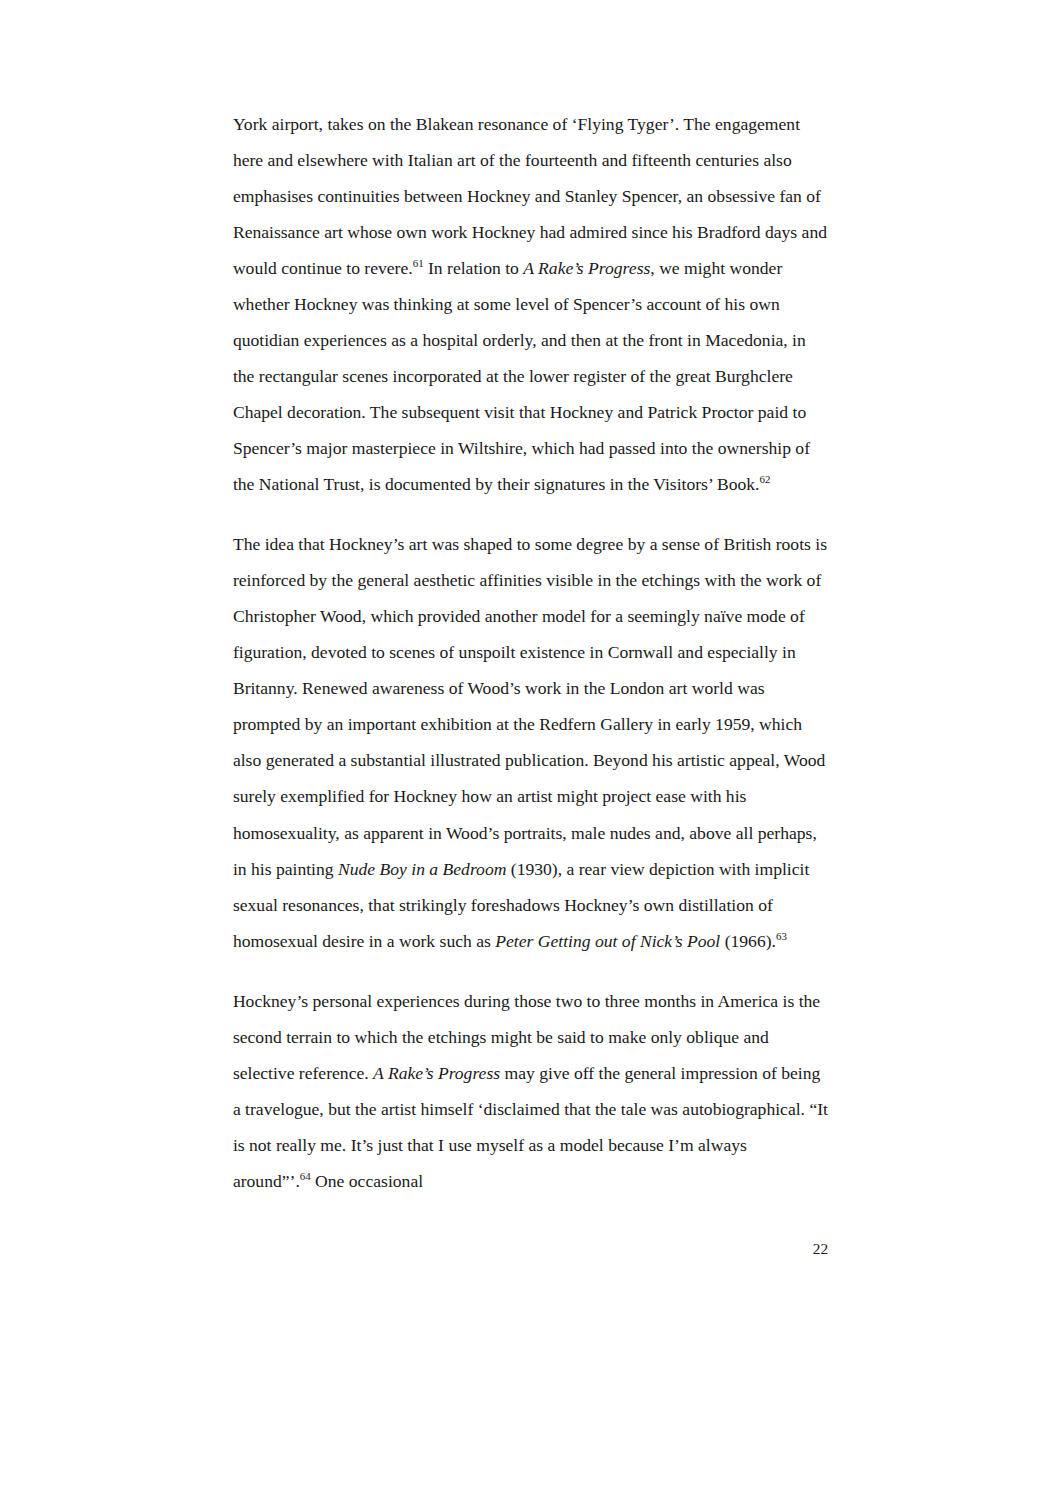York airport, takes on the Blakean resonance of ‘Flying Tyger’. The engagement here and elsewhere with Italian art of the fourteenth and fifteenth centuries also emphasises continuities between Hockney and Stanley Spencer, an obsessive fan of Renaissance art whose own work Hockney had admired since his Bradford days and would continue to revere.61 In relation to A Rake’s Progress, we might wonder whether Hockney was thinking at some level of Spencer’s account of his own quotidian experiences as a hospital orderly, and then at the front in Macedonia, in the rectangular scenes incorporated at the lower register of the great Burghclere Chapel decoration. The subsequent visit that Hockney and Patrick Proctor paid to Spencer’s major masterpiece in Wiltshire, which had passed into the ownership of the National Trust, is documented by their signatures in the Visitors’ Book.62
The idea that Hockney’s art was shaped to some degree by a sense of British roots is reinforced by the general aesthetic affinities visible in the etchings with the work of Christopher Wood, which provided another model for a seemingly naïve mode of figuration, devoted to scenes of unspoilt existence in Cornwall and especially in Britanny. Renewed awareness of Wood’s work in the London art world was prompted by an important exhibition at the Redfern Gallery in early 1959, which also generated a substantial illustrated publication. Beyond his artistic appeal, Wood surely exemplified for Hockney how an artist might project ease with his homosexuality, as apparent in Wood’s portraits, male nudes and, above all perhaps, in his painting Nude Boy in a Bedroom (1930), a rear view depiction with implicit sexual resonances, that strikingly foreshadows Hockney’s own distillation of homosexual desire in a work such as Peter Getting out of Nick’s Pool (1966).63
Hockney’s personal experiences during those two to three months in America is the second terrain to which the etchings might be said to make only oblique and selective reference. A Rake’s Progress may give off the general impression of being a travelogue, but the artist himself ‘disclaimed that the tale was autobiographical. “It is not really me. It’s just that I use myself as a model because I’m always around”’.64 One occasional
22